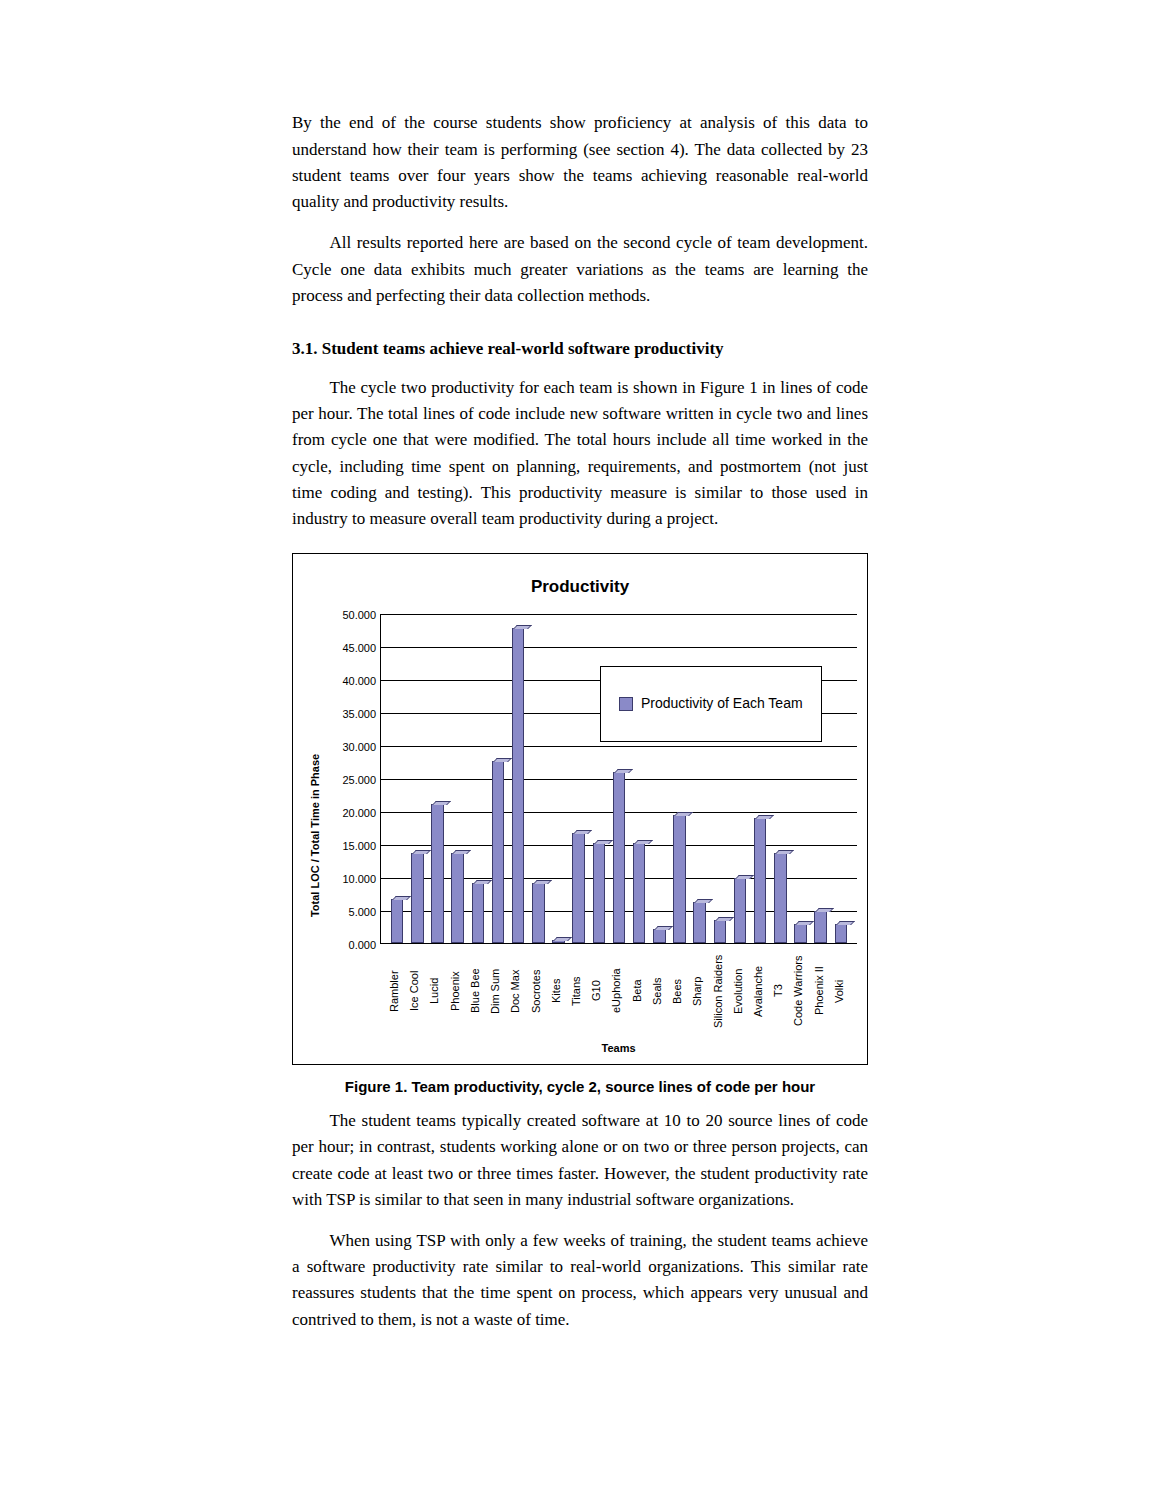By the end of the course students show proficiency at analysis of this data to understand how their team is performing (see section 4). The data collected by 23 student teams over four years show the teams achieving reasonable real-world quality and productivity results.
All results reported here are based on the second cycle of team development. Cycle one data exhibits much greater variations as the teams are learning the process and perfecting their data collection methods.
3.1. Student teams achieve real-world software productivity
The cycle two productivity for each team is shown in Figure 1 in lines of code per hour. The total lines of code include new software written in cycle two and lines from cycle one that were modified. The total hours include all time worked in the cycle, including time spent on planning, requirements, and postmortem (not just time coding and testing). This productivity measure is similar to those used in industry to measure overall team productivity during a project.
Productivity
Total LOC / Total Time in Phase
50.000
45.000
40.000
35.000
30.000
25.000
20.000
15.000
10.000
5.000
0.000
Productivity of Each Team
Rambler Ice Cool Lucid Phoenix Blue Bee Dim Sum Doc Max Socrotes Kites Titans G10 eUphoria Beta Seals Bees Sharp Silicon Raiders Evolution Avalanche T3 Code Warriors Phoenix II Volki
Teams
Figure 1. Team productivity, cycle 2, source lines of code per hour
The student teams typically created software at 10 to 20 source lines of code per hour; in contrast, students working alone or on two or three person projects, can create code at least two or three times faster. However, the student productivity rate with TSP is similar to that seen in many industrial software organizations.
When using TSP with only a few weeks of training, the student teams achieve a software productivity rate similar to real-world organizations. This similar rate reassures students that the time spent on process, which appears very unusual and contrived to them, is not a waste of time.